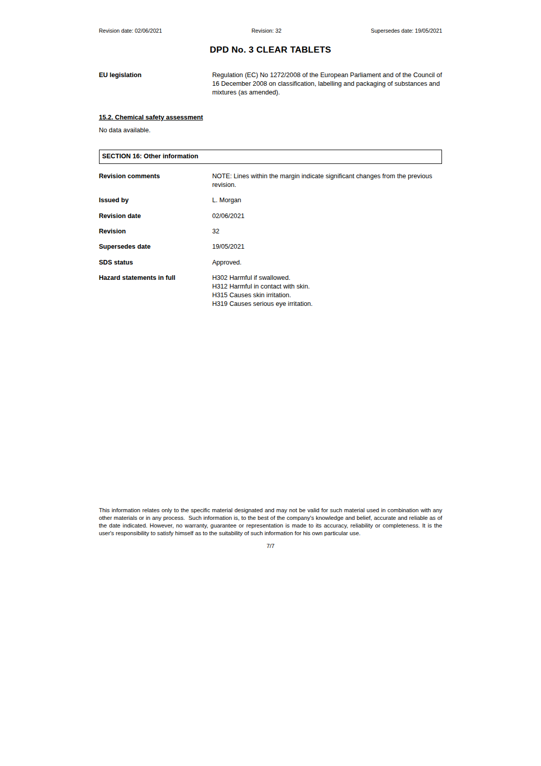Revision date: 02/06/2021 Revision: 32 Supersedes date: 19/05/2021
DPD No. 3 CLEAR TABLETS
EU legislation
Regulation (EC) No 1272/2008 of the European Parliament and of the Council of 16 December 2008 on classification, labelling and packaging of substances and mixtures (as amended).
15.2. Chemical safety assessment
No data available.
SECTION 16: Other information
Revision comments
NOTE: Lines within the margin indicate significant changes from the previous revision.
Issued by
L. Morgan
Revision date
02/06/2021
Revision
32
Supersedes date
19/05/2021
SDS status
Approved.
Hazard statements in full
H302 Harmful if swallowed.
H312 Harmful in contact with skin.
H315 Causes skin irritation.
H319 Causes serious eye irritation.
This information relates only to the specific material designated and may not be valid for such material used in combination with any other materials or in any process. Such information is, to the best of the company's knowledge and belief, accurate and reliable as of the date indicated. However, no warranty, guarantee or representation is made to its accuracy, reliability or completeness. It is the user's responsibility to satisfy himself as to the suitability of such information for his own particular use.
7/7